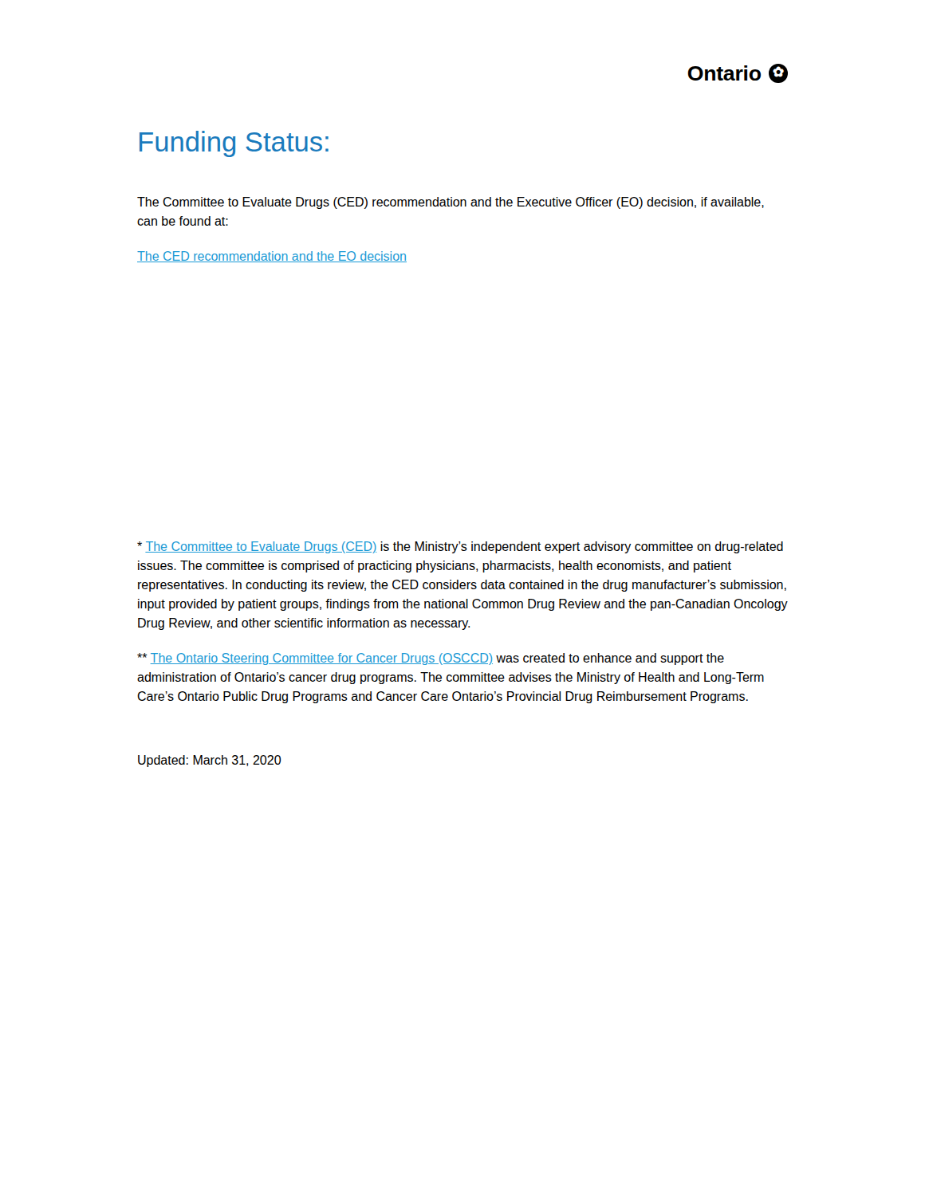Ontario ✿
Funding Status:
The Committee to Evaluate Drugs (CED) recommendation and the Executive Officer (EO) decision, if available, can be found at:
The CED recommendation and the EO decision
* The Committee to Evaluate Drugs (CED) is the Ministry’s independent expert advisory committee on drug-related issues. The committee is comprised of practicing physicians, pharmacists, health economists, and patient representatives. In conducting its review, the CED considers data contained in the drug manufacturer’s submission, input provided by patient groups, findings from the national Common Drug Review and the pan-Canadian Oncology Drug Review, and other scientific information as necessary.
** The Ontario Steering Committee for Cancer Drugs (OSCCD) was created to enhance and support the administration of Ontario’s cancer drug programs. The committee advises the Ministry of Health and Long-Term Care’s Ontario Public Drug Programs and Cancer Care Ontario’s Provincial Drug Reimbursement Programs.
Updated: March 31, 2020